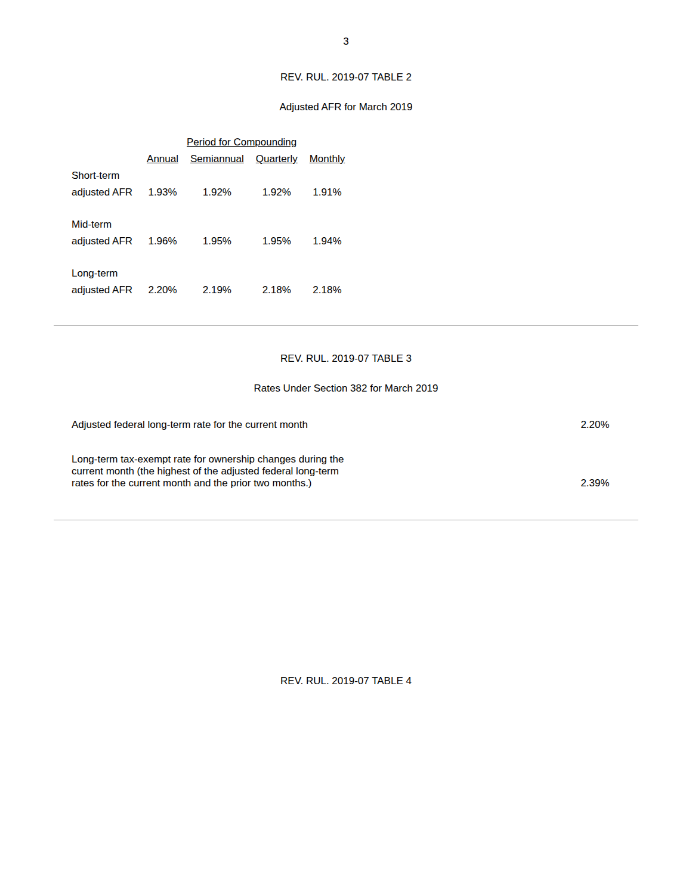3
REV. RUL. 2019-07 TABLE 2
Adjusted AFR for March 2019
| | Period for Compounding |
| | Annual | Semiannual | Quarterly | Monthly |
| Short-term | | | | |
| adjusted AFR | 1.93% | 1.92% | 1.92% | 1.91% |
| Mid-term | | | | |
| adjusted AFR | 1.96% | 1.95% | 1.95% | 1.94% |
| Long-term | | | | |
| adjusted AFR | 2.20% | 2.19% | 2.18% | 2.18% |
REV. RUL. 2019-07 TABLE 3
Rates Under Section 382 for March 2019
| Adjusted federal long-term rate for the current month | 2.20% |
| Long-term tax-exempt rate for ownership changes during the current month (the highest of the adjusted federal long-term rates for the current month and the prior two months.) | 2.39% |
REV. RUL. 2019-07 TABLE 4